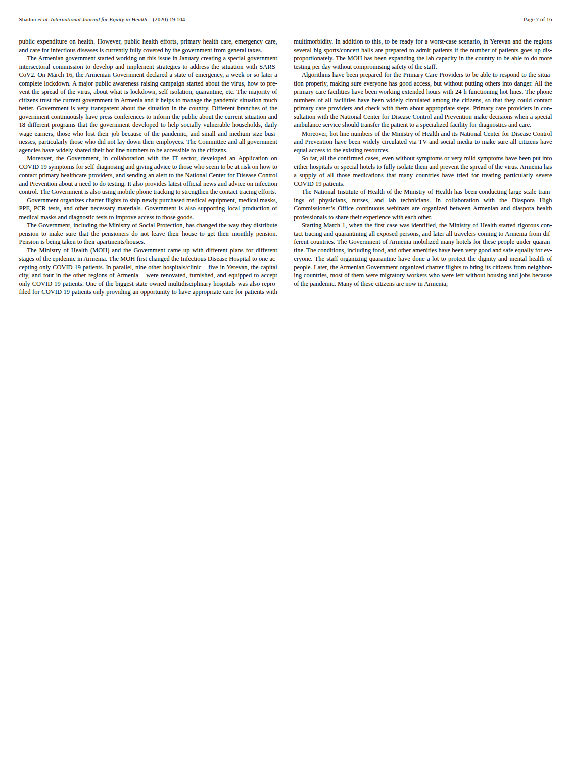Shadmi et al. International Journal for Equity in Health (2020) 19:104
Page 7 of 16
public expenditure on health. However, public health efforts, primary health care, emergency care, and care for infectious diseases is currently fully covered by the government from general taxes.
The Armenian government started working on this issue in January creating a special government intersectoral commission to develop and implement strategies to address the situation with SARS-CoV2. On March 16, the Armenian Government declared a state of emergency, a week or so later a complete lockdown. A major public awareness raising campaign started about the virus, how to prevent the spread of the virus, about what is lockdown, self-isolation, quarantine, etc. The majority of citizens trust the current government in Armenia and it helps to manage the pandemic situation much better. Government is very transparent about the situation in the country. Different branches of the government continuously have press conferences to inform the public about the current situation and 18 different programs that the government developed to help socially vulnerable households, daily wage earners, those who lost their job because of the pandemic, and small and medium size businesses, particularly those who did not lay down their employees. The Committee and all government agencies have widely shared their hot line numbers to be accessible to the citizens.
Moreover, the Government, in collaboration with the IT sector, developed an Application on COVID 19 symptoms for self-diagnosing and giving advice to those who seem to be at risk on how to contact primary healthcare providers, and sending an alert to the National Center for Disease Control and Prevention about a need to do testing. It also provides latest official news and advice on infection control. The Government is also using mobile phone tracking to strengthen the contact tracing efforts.
Government organizes charter flights to ship newly purchased medical equipment, medical masks, PPE, PCR tests, and other necessary materials. Government is also supporting local production of medical masks and diagnostic tests to improve access to those goods.
The Government, including the Ministry of Social Protection, has changed the way they distribute pension to make sure that the pensioners do not leave their house to get their monthly pension. Pension is being taken to their apartments/houses.
The Ministry of Health (MOH) and the Government came up with different plans for different stages of the epidemic in Armenia. The MOH first changed the Infectious Disease Hospital to one accepting only COVID 19 patients. In parallel, nine other hospitals/clinic – five in Yerevan, the capital city, and four in the other regions of Armenia – were renovated, furnished, and equipped to accept only COVID 19 patients. One of the biggest state-owned multidisciplinary hospitals was also reprofiled for COVID 19 patients only providing an opportunity to have appropriate care for patients with multimorbidity. In addition to this, to be ready for a worst-case scenario, in Yerevan and the regions several big sports/concert halls are prepared to admit patients if the number of patients goes up disproportionately. The MOH has been expanding the lab capacity in the country to be able to do more testing per day without compromising safety of the staff.
Algorithms have been prepared for the Primary Care Providers to be able to respond to the situation properly, making sure everyone has good access, but without putting others into danger. All the primary care facilities have been working extended hours with 24-h functioning hot-lines. The phone numbers of all facilities have been widely circulated among the citizens, so that they could contact primary care providers and check with them about appropriate steps. Primary care providers in consultation with the National Center for Disease Control and Prevention make decisions when a special ambulance service should transfer the patient to a specialized facility for diagnostics and care.
Moreover, hot line numbers of the Ministry of Health and its National Center for Disease Control and Prevention have been widely circulated via TV and social media to make sure all citizens have equal access to the existing resources.
So far, all the confirmed cases, even without symptoms or very mild symptoms have been put into either hospitals or special hotels to fully isolate them and prevent the spread of the virus. Armenia has a supply of all those medications that many countries have tried for treating particularly severe COVID 19 patients.
The National Institute of Health of the Ministry of Health has been conducting large scale trainings of physicians, nurses, and lab technicians. In collaboration with the Diaspora High Commissioner’s Office continuous webinars are organized between Armenian and diaspora health professionals to share their experience with each other.
Starting March 1, when the first case was identified, the Ministry of Health started rigorous contact tracing and quarantining all exposed persons, and later all travelers coming to Armenia from different countries. The Government of Armenia mobilized many hotels for these people under quarantine. The conditions, including food, and other amenities have been very good and safe equally for everyone. The staff organizing quarantine have done a lot to protect the dignity and mental health of people. Later, the Armenian Government organized charter flights to bring its citizens from neighboring countries, most of them were migratory workers who were left without housing and jobs because of the pandemic. Many of these citizens are now in Armenia,